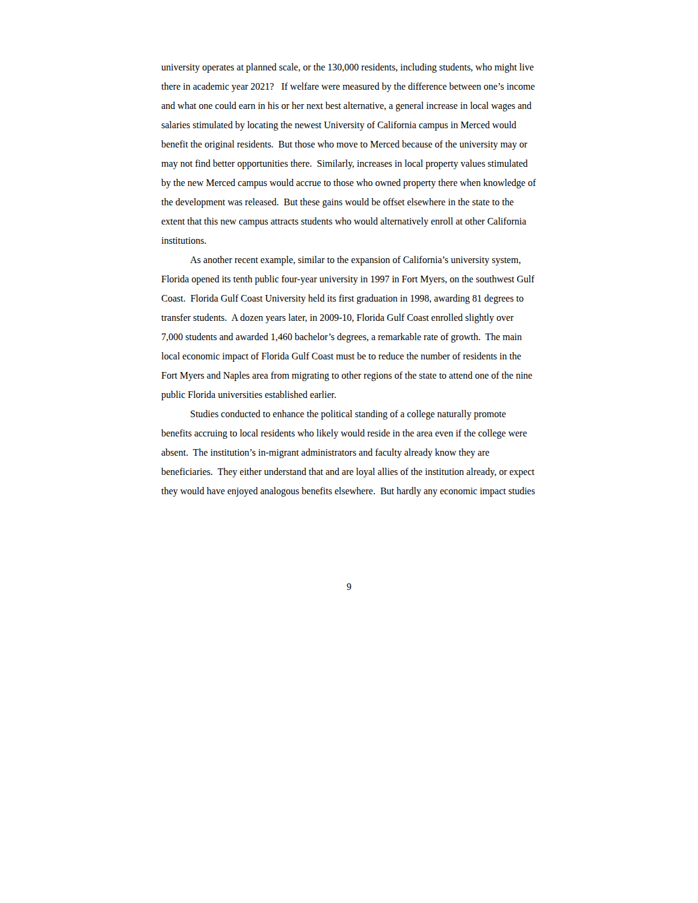university operates at planned scale, or the 130,000 residents, including students, who might live there in academic year 2021? If welfare were measured by the difference between one’s income and what one could earn in his or her next best alternative, a general increase in local wages and salaries stimulated by locating the newest University of California campus in Merced would benefit the original residents. But those who move to Merced because of the university may or may not find better opportunities there. Similarly, increases in local property values stimulated by the new Merced campus would accrue to those who owned property there when knowledge of the development was released. But these gains would be offset elsewhere in the state to the extent that this new campus attracts students who would alternatively enroll at other California institutions.
As another recent example, similar to the expansion of California’s university system, Florida opened its tenth public four-year university in 1997 in Fort Myers, on the southwest Gulf Coast. Florida Gulf Coast University held its first graduation in 1998, awarding 81 degrees to transfer students. A dozen years later, in 2009-10, Florida Gulf Coast enrolled slightly over 7,000 students and awarded 1,460 bachelor’s degrees, a remarkable rate of growth. The main local economic impact of Florida Gulf Coast must be to reduce the number of residents in the Fort Myers and Naples area from migrating to other regions of the state to attend one of the nine public Florida universities established earlier.
Studies conducted to enhance the political standing of a college naturally promote benefits accruing to local residents who likely would reside in the area even if the college were absent. The institution’s in-migrant administrators and faculty already know they are beneficiaries. They either understand that and are loyal allies of the institution already, or expect they would have enjoyed analogous benefits elsewhere. But hardly any economic impact studies
9